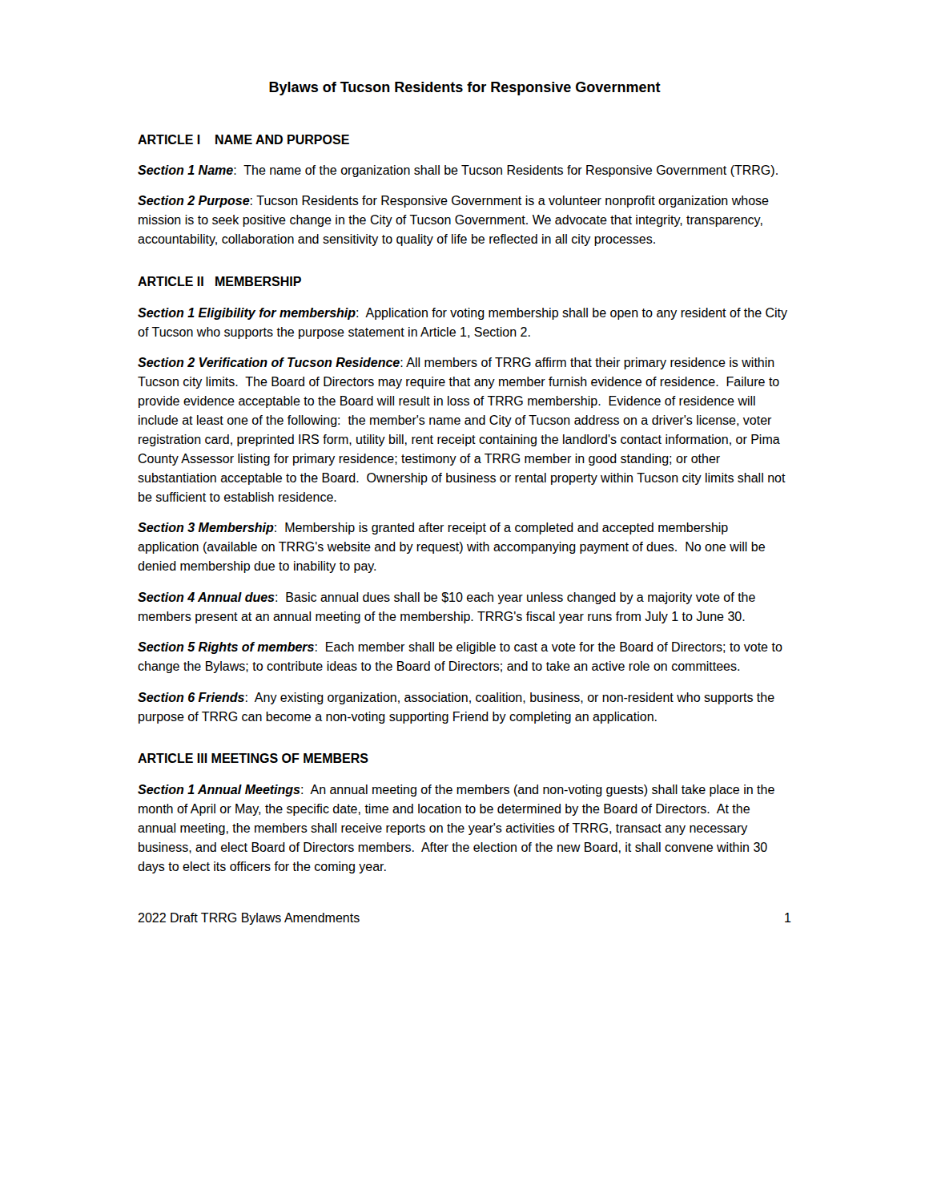Bylaws of Tucson Residents for Responsive Government
ARTICLE I NAME AND PURPOSE
Section 1 Name: The name of the organization shall be Tucson Residents for Responsive Government (TRRG).
Section 2 Purpose: Tucson Residents for Responsive Government is a volunteer nonprofit organization whose mission is to seek positive change in the City of Tucson Government. We advocate that integrity, transparency, accountability, collaboration and sensitivity to quality of life be reflected in all city processes.
ARTICLE II MEMBERSHIP
Section 1 Eligibility for membership: Application for voting membership shall be open to any resident of the City of Tucson who supports the purpose statement in Article 1, Section 2.
Section 2 Verification of Tucson Residence: All members of TRRG affirm that their primary residence is within Tucson city limits. The Board of Directors may require that any member furnish evidence of residence. Failure to provide evidence acceptable to the Board will result in loss of TRRG membership. Evidence of residence will include at least one of the following: the member's name and City of Tucson address on a driver's license, voter registration card, preprinted IRS form, utility bill, rent receipt containing the landlord's contact information, or Pima County Assessor listing for primary residence; testimony of a TRRG member in good standing; or other substantiation acceptable to the Board. Ownership of business or rental property within Tucson city limits shall not be sufficient to establish residence.
Section 3 Membership: Membership is granted after receipt of a completed and accepted membership application (available on TRRG's website and by request) with accompanying payment of dues. No one will be denied membership due to inability to pay.
Section 4 Annual dues: Basic annual dues shall be $10 each year unless changed by a majority vote of the members present at an annual meeting of the membership. TRRG's fiscal year runs from July 1 to June 30.
Section 5 Rights of members: Each member shall be eligible to cast a vote for the Board of Directors; to vote to change the Bylaws; to contribute ideas to the Board of Directors; and to take an active role on committees.
Section 6 Friends: Any existing organization, association, coalition, business, or non-resident who supports the purpose of TRRG can become a non-voting supporting Friend by completing an application.
ARTICLE III MEETINGS OF MEMBERS
Section 1 Annual Meetings: An annual meeting of the members (and non-voting guests) shall take place in the month of April or May, the specific date, time and location to be determined by the Board of Directors. At the annual meeting, the members shall receive reports on the year's activities of TRRG, transact any necessary business, and elect Board of Directors members. After the election of the new Board, it shall convene within 30 days to elect its officers for the coming year.
2022 Draft TRRG Bylaws Amendments 1